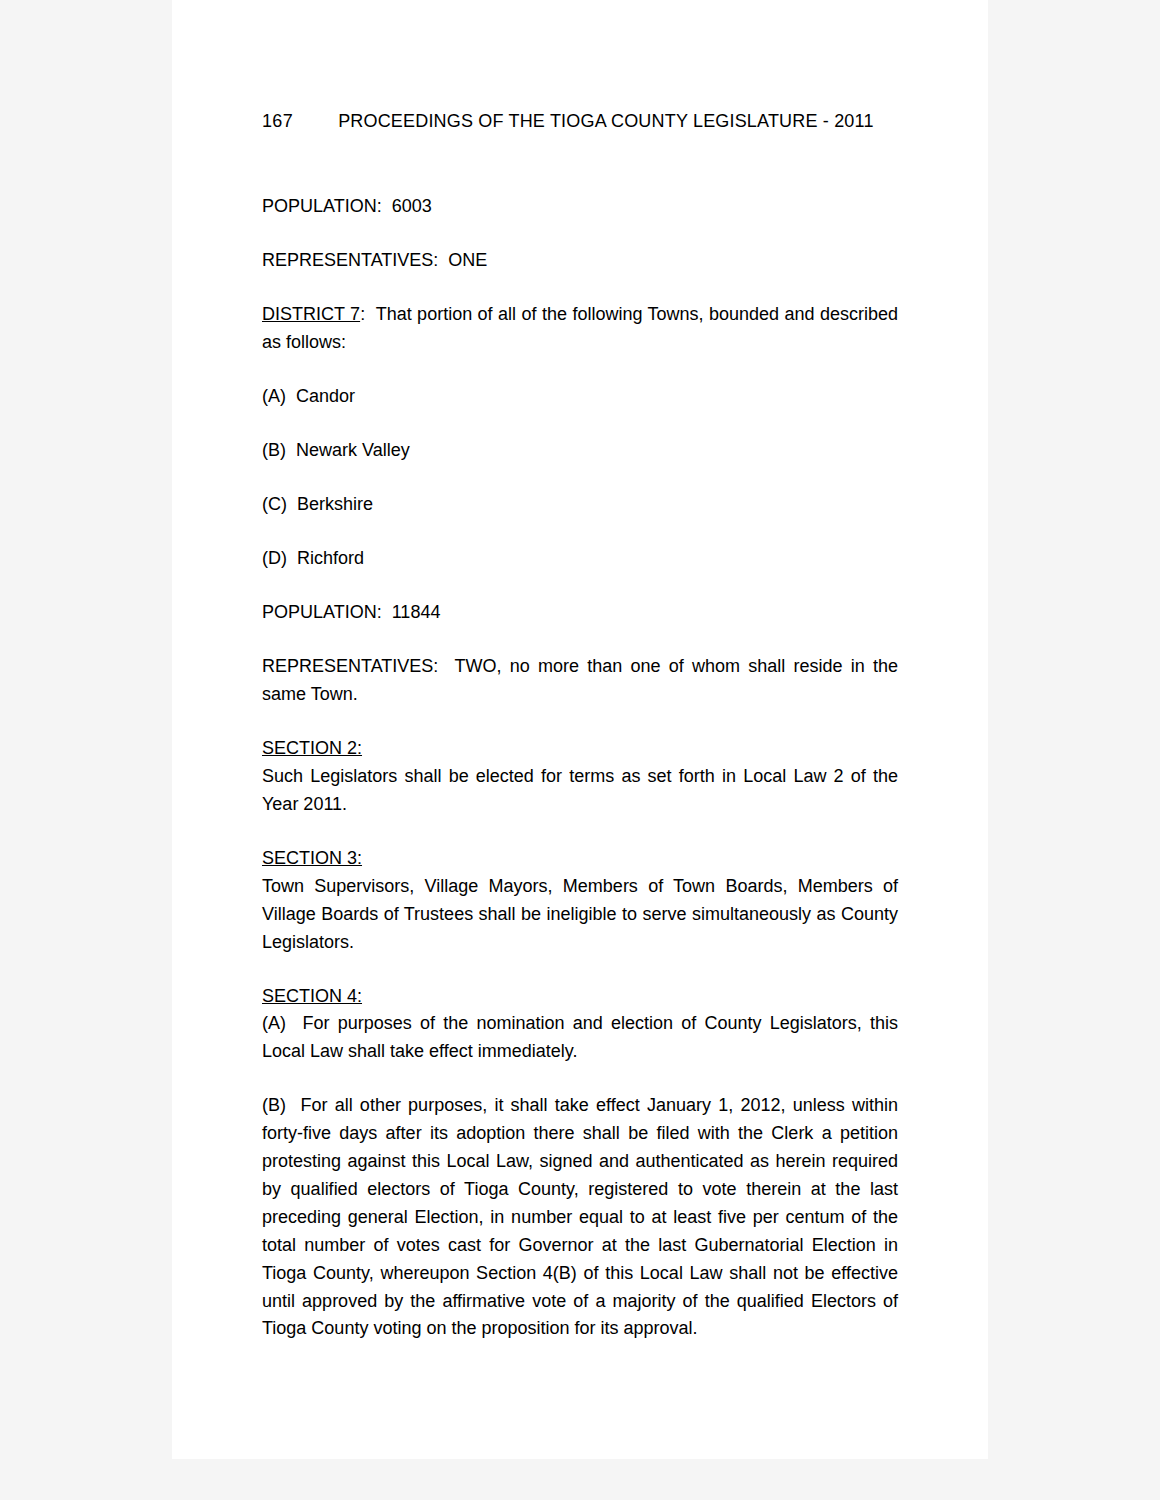167 PROCEEDINGS OF THE TIOGA COUNTY LEGISLATURE - 2011
POPULATION: 6003
REPRESENTATIVES: ONE
DISTRICT 7: That portion of all of the following Towns, bounded and described as follows:
(A) Candor
(B) Newark Valley
(C) Berkshire
(D) Richford
POPULATION: 11844
REPRESENTATIVES: TWO, no more than one of whom shall reside in the same Town.
SECTION 2:
Such Legislators shall be elected for terms as set forth in Local Law 2 of the Year 2011.
SECTION 3:
Town Supervisors, Village Mayors, Members of Town Boards, Members of Village Boards of Trustees shall be ineligible to serve simultaneously as County Legislators.
SECTION 4:
(A) For purposes of the nomination and election of County Legislators, this Local Law shall take effect immediately.
(B) For all other purposes, it shall take effect January 1, 2012, unless within forty-five days after its adoption there shall be filed with the Clerk a petition protesting against this Local Law, signed and authenticated as herein required by qualified electors of Tioga County, registered to vote therein at the last preceding general Election, in number equal to at least five per centum of the total number of votes cast for Governor at the last Gubernatorial Election in Tioga County, whereupon Section 4(B) of this Local Law shall not be effective until approved by the affirmative vote of a majority of the qualified Electors of Tioga County voting on the proposition for its approval.